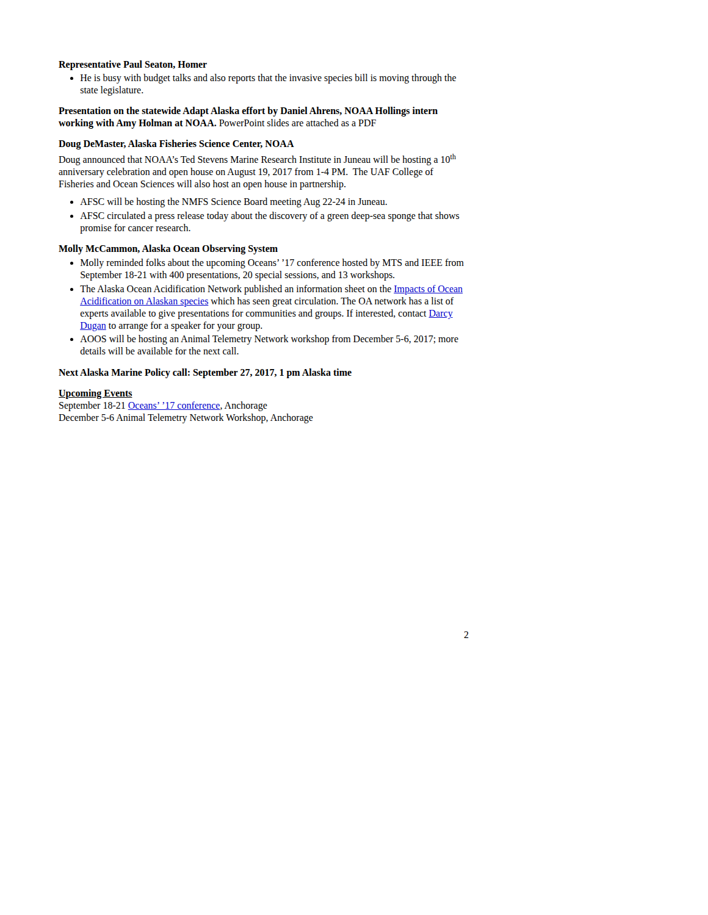Representative Paul Seaton, Homer
He is busy with budget talks and also reports that the invasive species bill is moving through the state legislature.
Presentation on the statewide Adapt Alaska effort by Daniel Ahrens, NOAA Hollings intern working with Amy Holman at NOAA. PowerPoint slides are attached as a PDF
Doug DeMaster, Alaska Fisheries Science Center, NOAA
Doug announced that NOAA’s Ted Stevens Marine Research Institute in Juneau will be hosting a 10th anniversary celebration and open house on August 19, 2017 from 1-4 PM. The UAF College of Fisheries and Ocean Sciences will also host an open house in partnership.
AFSC will be hosting the NMFS Science Board meeting Aug 22-24 in Juneau.
AFSC circulated a press release today about the discovery of a green deep-sea sponge that shows promise for cancer research.
Molly McCammon, Alaska Ocean Observing System
Molly reminded folks about the upcoming Oceans’ ’17 conference hosted by MTS and IEEE from September 18-21 with 400 presentations, 20 special sessions, and 13 workshops.
The Alaska Ocean Acidification Network published an information sheet on the Impacts of Ocean Acidification on Alaskan species which has seen great circulation. The OA network has a list of experts available to give presentations for communities and groups. If interested, contact Darcy Dugan to arrange for a speaker for your group.
AOOS will be hosting an Animal Telemetry Network workshop from December 5-6, 2017; more details will be available for the next call.
Next Alaska Marine Policy call: September 27, 2017, 1 pm Alaska time
Upcoming Events
September 18-21 Oceans’ ’17 conference, Anchorage
December 5-6 Animal Telemetry Network Workshop, Anchorage
2